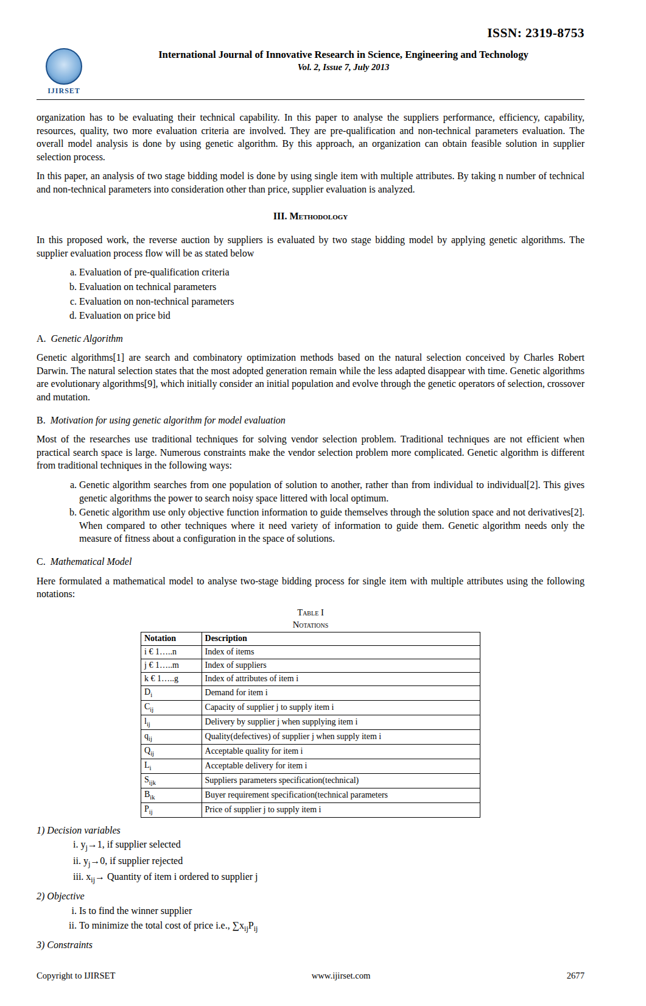ISSN: 2319-8753
IJIRSET
International Journal of Innovative Research in Science, Engineering and Technology
Vol. 2, Issue 7, July 2013
organization has to be evaluating their technical capability. In this paper to analyse the suppliers performance, efficiency, capability, resources, quality, two more evaluation criteria are involved. They are pre-qualification and non-technical parameters evaluation. The overall model analysis is done by using genetic algorithm. By this approach, an organization can obtain feasible solution in supplier selection process.
In this paper, an analysis of two stage bidding model is done by using single item with multiple attributes. By taking n number of technical and non-technical parameters into consideration other than price, supplier evaluation is analyzed.
III. Methodology
In this proposed work, the reverse auction by suppliers is evaluated by two stage bidding model by applying genetic algorithms. The supplier evaluation process flow will be as stated below
Evaluation of pre-qualification criteria
Evaluation on technical parameters
Evaluation on non-technical parameters
Evaluation on price bid
A. Genetic Algorithm
Genetic algorithms[1] are search and combinatory optimization methods based on the natural selection conceived by Charles Robert Darwin. The natural selection states that the most adopted generation remain while the less adapted disappear with time. Genetic algorithms are evolutionary algorithms[9], which initially consider an initial population and evolve through the genetic operators of selection, crossover and mutation.
B. Motivation for using genetic algorithm for model evaluation
Most of the researches use traditional techniques for solving vendor selection problem. Traditional techniques are not efficient when practical search space is large. Numerous constraints make the vendor selection problem more complicated. Genetic algorithm is different from traditional techniques in the following ways:
Genetic algorithm searches from one population of solution to another, rather than from individual to individual[2]. This gives genetic algorithms the power to search noisy space littered with local optimum.
Genetic algorithm use only objective function information to guide themselves through the solution space and not derivatives[2]. When compared to other techniques where it need variety of information to guide them. Genetic algorithm needs only the measure of fitness about a configuration in the space of solutions.
C. Mathematical Model
Here formulated a mathematical model to analyse two-stage bidding process for single item with multiple attributes using the following notations:
Table INotations
| Notation | Description |
| --- | --- |
| i € 1…..n | Index of items |
| j € 1…..m | Index of suppliers |
| k € 1…..g | Index of attributes of item i |
| D i | Demand for item i |
| C ij | Capacity of supplier j to supply item i |
| l ij | Delivery by supplier j when supplying item i |
| q ij | Quality(defectives) of supplier j when supply item i |
| Q ij | Acceptable quality for item i |
| L i | Acceptable delivery for item i |
| S ijk | Suppliers parameters specification(technical) |
| B ik | Buyer requirement specification(technical parameters |
| P ij | Price of supplier j to supply item i |
1) Decision variables
i. yj→1, if supplier selected
ii. yj→0, if supplier rejected
iii. xij→ Quantity of item i ordered to supplier j
2) Objective
Is to find the winner supplier
To minimize the total cost of price i.e., ∑xijPij
3) Constraints
Copyright to IJIRSET
www.ijirset.com
2677